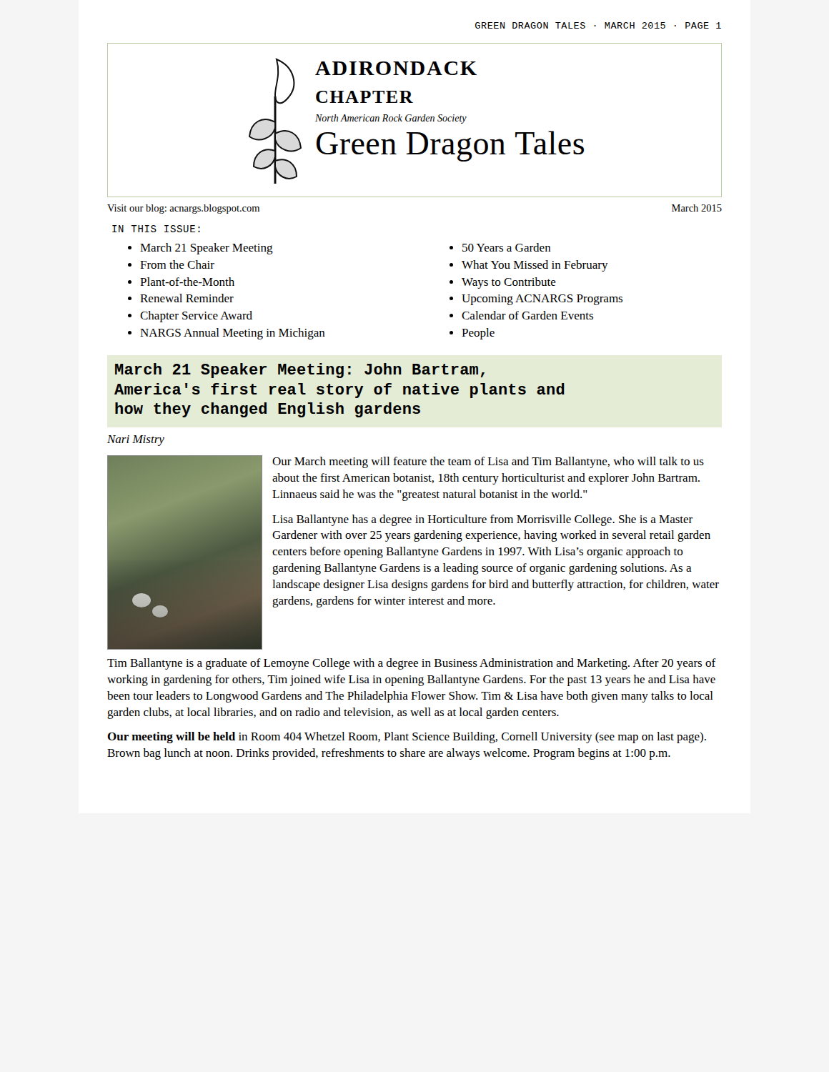Green Dragon Tales · March 2015 · page 1
ADIRONDACK
CHAPTER
North American Rock Garden Society
Green Dragon Tales
Visit our blog: acnargs.blogspot.com March 2015
In this issue:
March 21 Speaker Meeting
From the Chair
Plant-of-the-Month
Renewal Reminder
Chapter Service Award
NARGS Annual Meeting in Michigan
50 Years a Garden
What You Missed in February
Ways to Contribute
Upcoming ACNARGS Programs
Calendar of Garden Events
People
March 21 Speaker Meeting: John Bartram,
America's first real story of native plants and
how they changed English gardens
Nari Mistry
Our March meeting will feature the team of Lisa and Tim Ballantyne, who will talk to us about the first American botanist, 18th century horticulturist and explorer John Bartram. Linnaeus said he was the "greatest natural botanist in the world."
Lisa Ballantyne has a degree in Horticulture from Morrisville College. She is a Master Gardener with over 25 years gardening experience, having worked in several retail garden centers before opening Ballantyne Gardens in 1997. With Lisa’s organic approach to gardening Ballantyne Gardens is a leading source of organic gardening solutions. As a landscape designer Lisa designs gardens for bird and butterfly attraction, for children, water gardens, gardens for winter interest and more.
Tim Ballantyne is a graduate of Lemoyne College with a degree in Business Administration and Marketing. After 20 years of working in gardening for others, Tim joined wife Lisa in opening Ballantyne Gardens. For the past 13 years he and Lisa have been tour leaders to Longwood Gardens and The Philadelphia Flower Show. Tim & Lisa have both given many talks to local garden clubs, at local libraries, and on radio and television, as well as at local garden centers.
Our meeting will be held in Room 404 Whetzel Room, Plant Science Building, Cornell University (see map on last page). Brown bag lunch at noon. Drinks provided, refreshments to share are always welcome. Program begins at 1:00 p.m.